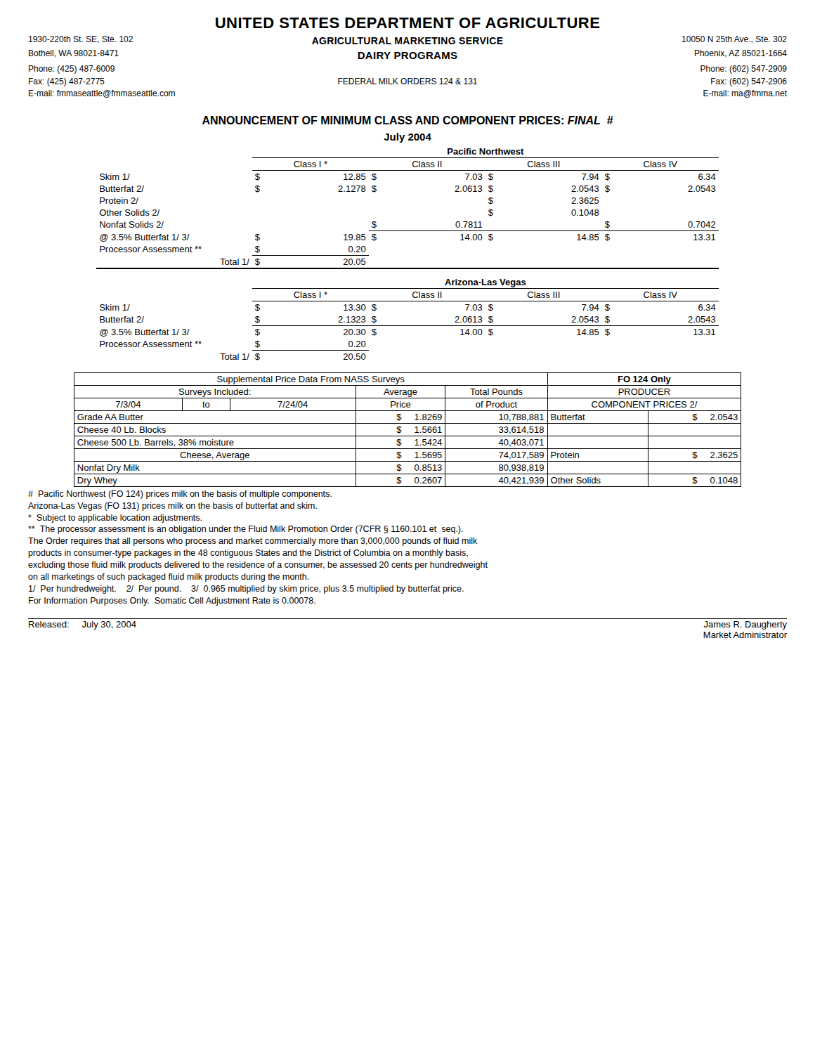UNITED STATES DEPARTMENT OF AGRICULTURE
| 1930-220th St. SE, Ste. 102 | AGRICULTURAL MARKETING SERVICE | 10050 N 25th Ave., Ste. 302 |
| Bothell, WA 98021-8471 | DAIRY PROGRAMS | Phoenix, AZ 85021-1664 |
| Phone: (425) 487-6009 | | Phone: (602) 547-2909 |
| Fax: (425) 487-2775 | FEDERAL MILK ORDERS 124 & 131 | Fax: (602) 547-2906 |
| E-mail: fmmaseattle@fmmaseattle.com | | E-mail: ma@fmma.net |
ANNOUNCEMENT OF MINIMUM CLASS AND COMPONENT PRICES: FINAL # July 2004
| | Pacific Northwest |
| | Class I * | Class II | Class III | Class IV |
| Skim 1/ | $ | 12.85 | $ | 7.03 | $ | 7.94 | $ | 6.34 |
| Butterfat 2/ | $ | 2.1278 | $ | 2.0613 | $ | 2.0543 | $ | 2.0543 |
| Protein 2/ | | | | | $ | 2.3625 | | |
| Other Solids 2/ | | | | | $ | 0.1048 | | |
| Nonfat Solids 2/ | | | $ | 0.7811 | | | $ | 0.7042 |
| @ 3.5% Butterfat 1/ 3/ | $ | 19.85 | $ | 14.00 | $ | 14.85 | $ | 13.31 |
| Processor Assessment ** | $ | 0.20 | | | | | | |
| Total 1/ | $ | 20.05 | | | | | | |
| | Arizona-Las Vegas |
| | Class I * | Class II | Class III | Class IV |
| Skim 1/ | $ | 13.30 | $ | 7.03 | $ | 7.94 | $ | 6.34 |
| Butterfat 2/ | $ | 2.1323 | $ | 2.0613 | $ | 2.0543 | $ | 2.0543 |
| @ 3.5% Butterfat 1/ 3/ | $ | 20.30 | $ | 14.00 | $ | 14.85 | $ | 13.31 |
| Processor Assessment ** | $ | 0.20 | | | | | | |
| Total 1/ | $ | 20.50 | | | | | | |
| Supplemental Price Data From NASS Surveys | FO 124 Only |
| Surveys Included: | Average | Total Pounds | PRODUCER |
| 7/3/04 | to | 7/24/04 | Price | of Product | COMPONENT PRICES 2/ |
| Grade AA Butter | $ 1.8269 | 10,788,881 | Butterfat | $ 2.0543 |
| Cheese 40 Lb. Blocks | $ 1.5661 | 33,614,518 | | |
| Cheese 500 Lb. Barrels, 38% moisture | $ 1.5424 | 40,403,071 | | |
| Cheese, Average | $ 1.5695 | 74,017,589 | Protein | $ 2.3625 |
| Nonfat Dry Milk | $ 0.8513 | 80,938,819 | | |
| Dry Whey | $ 0.2607 | 40,421,939 | Other Solids | $ 0.1048 |
# Pacific Northwest (FO 124) prices milk on the basis of multiple components.
Arizona-Las Vegas (FO 131) prices milk on the basis of butterfat and skim.
* Subject to applicable location adjustments.
** The processor assessment is an obligation under the Fluid Milk Promotion Order (7CFR § 1160.101 et seq.).
The Order requires that all persons who process and market commercially more than 3,000,000 pounds of fluid milk
products in consumer-type packages in the 48 contiguous States and the District of Columbia on a monthly basis,
excluding those fluid milk products delivered to the residence of a consumer, be assessed 20 cents per hundredweight
on all marketings of such packaged fluid milk products during the month.
1/ Per hundredweight. 2/ Per pound. 3/ 0.965 multiplied by skim price, plus 3.5 multiplied by butterfat price.
For Information Purposes Only. Somatic Cell Adjustment Rate is 0.00078.
| Released: July 30, 2004 | James R. Daugherty |
| | Market Administrator |